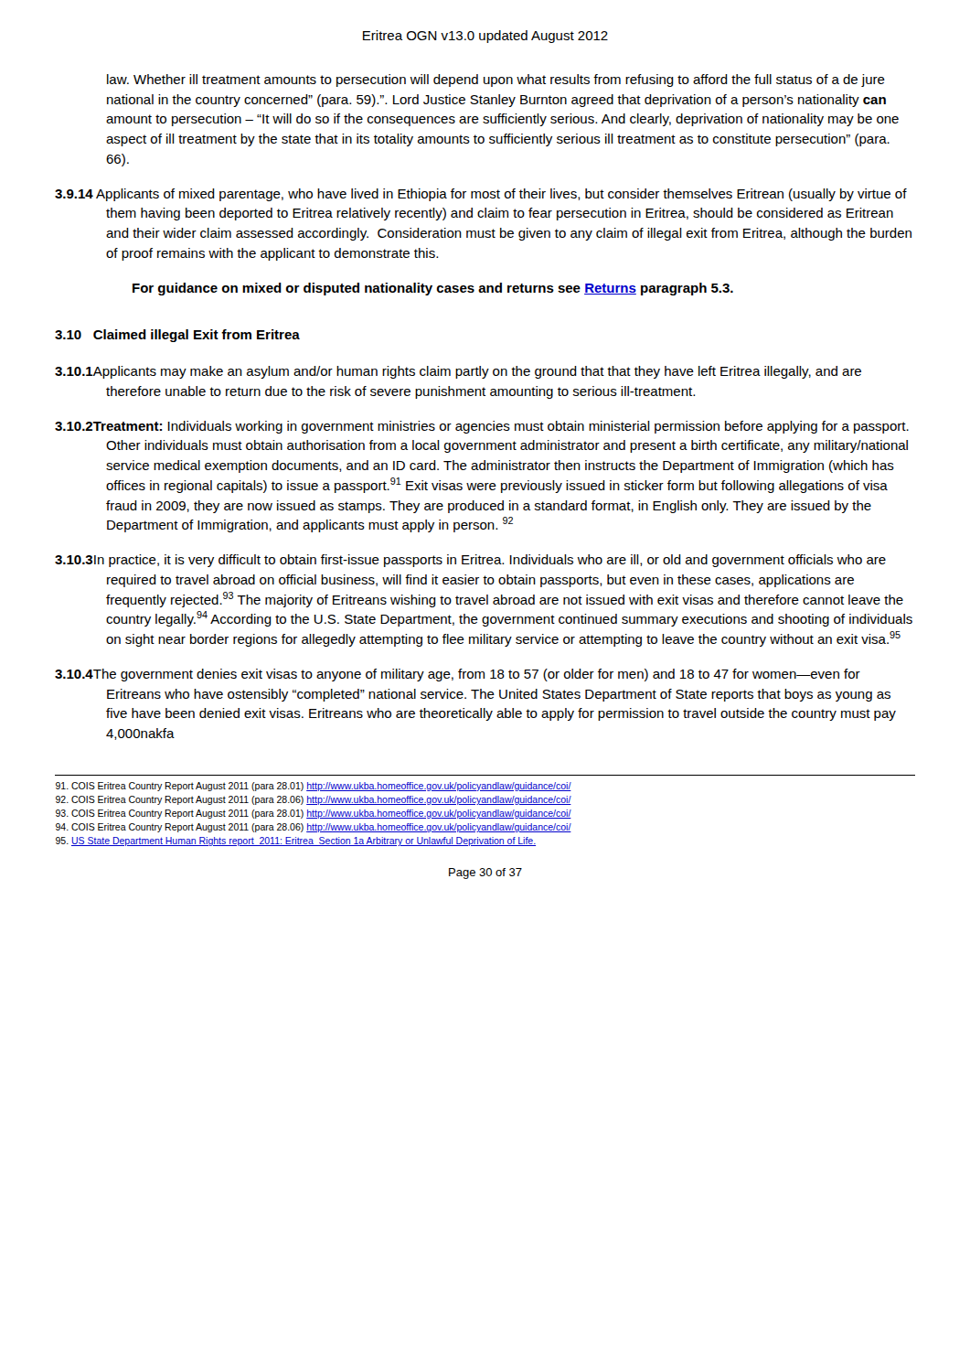Eritrea OGN v13.0 updated August 2012
law. Whether ill treatment amounts to persecution will depend upon what results from refusing to afford the full status of a de jure national in the country concerned” (para. 59).”. Lord Justice Stanley Burnton agreed that deprivation of a person’s nationality can amount to persecution – “It will do so if the consequences are sufficiently serious. And clearly, deprivation of nationality may be one aspect of ill treatment by the state that in its totality amounts to sufficiently serious ill treatment as to constitute persecution” (para. 66).
3.9.14 Applicants of mixed parentage, who have lived in Ethiopia for most of their lives, but consider themselves Eritrean (usually by virtue of them having been deported to Eritrea relatively recently) and claim to fear persecution in Eritrea, should be considered as Eritrean and their wider claim assessed accordingly. Consideration must be given to any claim of illegal exit from Eritrea, although the burden of proof remains with the applicant to demonstrate this.
For guidance on mixed or disputed nationality cases and returns see Returns paragraph 5.3.
3.10 Claimed illegal Exit from Eritrea
3.10.1 Applicants may make an asylum and/or human rights claim partly on the ground that that they have left Eritrea illegally, and are therefore unable to return due to the risk of severe punishment amounting to serious ill-treatment.
3.10.2 Treatment: Individuals working in government ministries or agencies must obtain ministerial permission before applying for a passport. Other individuals must obtain authorisation from a local government administrator and present a birth certificate, any military/national service medical exemption documents, and an ID card. The administrator then instructs the Department of Immigration (which has offices in regional capitals) to issue a passport.91 Exit visas were previously issued in sticker form but following allegations of visa fraud in 2009, they are now issued as stamps. They are produced in a standard format, in English only. They are issued by the Department of Immigration, and applicants must apply in person. 92
3.10.3 In practice, it is very difficult to obtain first-issue passports in Eritrea. Individuals who are ill, or old and government officials who are required to travel abroad on official business, will find it easier to obtain passports, but even in these cases, applications are frequently rejected.93 The majority of Eritreans wishing to travel abroad are not issued with exit visas and therefore cannot leave the country legally.94 According to the U.S. State Department, the government continued summary executions and shooting of individuals on sight near border regions for allegedly attempting to flee military service or attempting to leave the country without an exit visa.95
3.10.4 The government denies exit visas to anyone of military age, from 18 to 57 (or older for men) and 18 to 47 for women—even for Eritreans who have ostensibly “completed” national service. The United States Department of State reports that boys as young as five have been denied exit visas. Eritreans who are theoretically able to apply for permission to travel outside the country must pay 4,000nakfa
COIS Eritrea Country Report August 2011 (para 28.01) http://www.ukba.homeoffice.gov.uk/policyandlaw/guidance/coi/
COIS Eritrea Country Report August 2011 (para 28.06) http://www.ukba.homeoffice.gov.uk/policyandlaw/guidance/coi/
COIS Eritrea Country Report August 2011 (para 28.01) http://www.ukba.homeoffice.gov.uk/policyandlaw/guidance/coi/
COIS Eritrea Country Report August 2011 (para 28.06) http://www.ukba.homeoffice.gov.uk/policyandlaw/guidance/coi/
US State Department Human Rights report 2011: Eritrea Section 1a Arbitrary or Unlawful Deprivation of Life.
Page 30 of 37